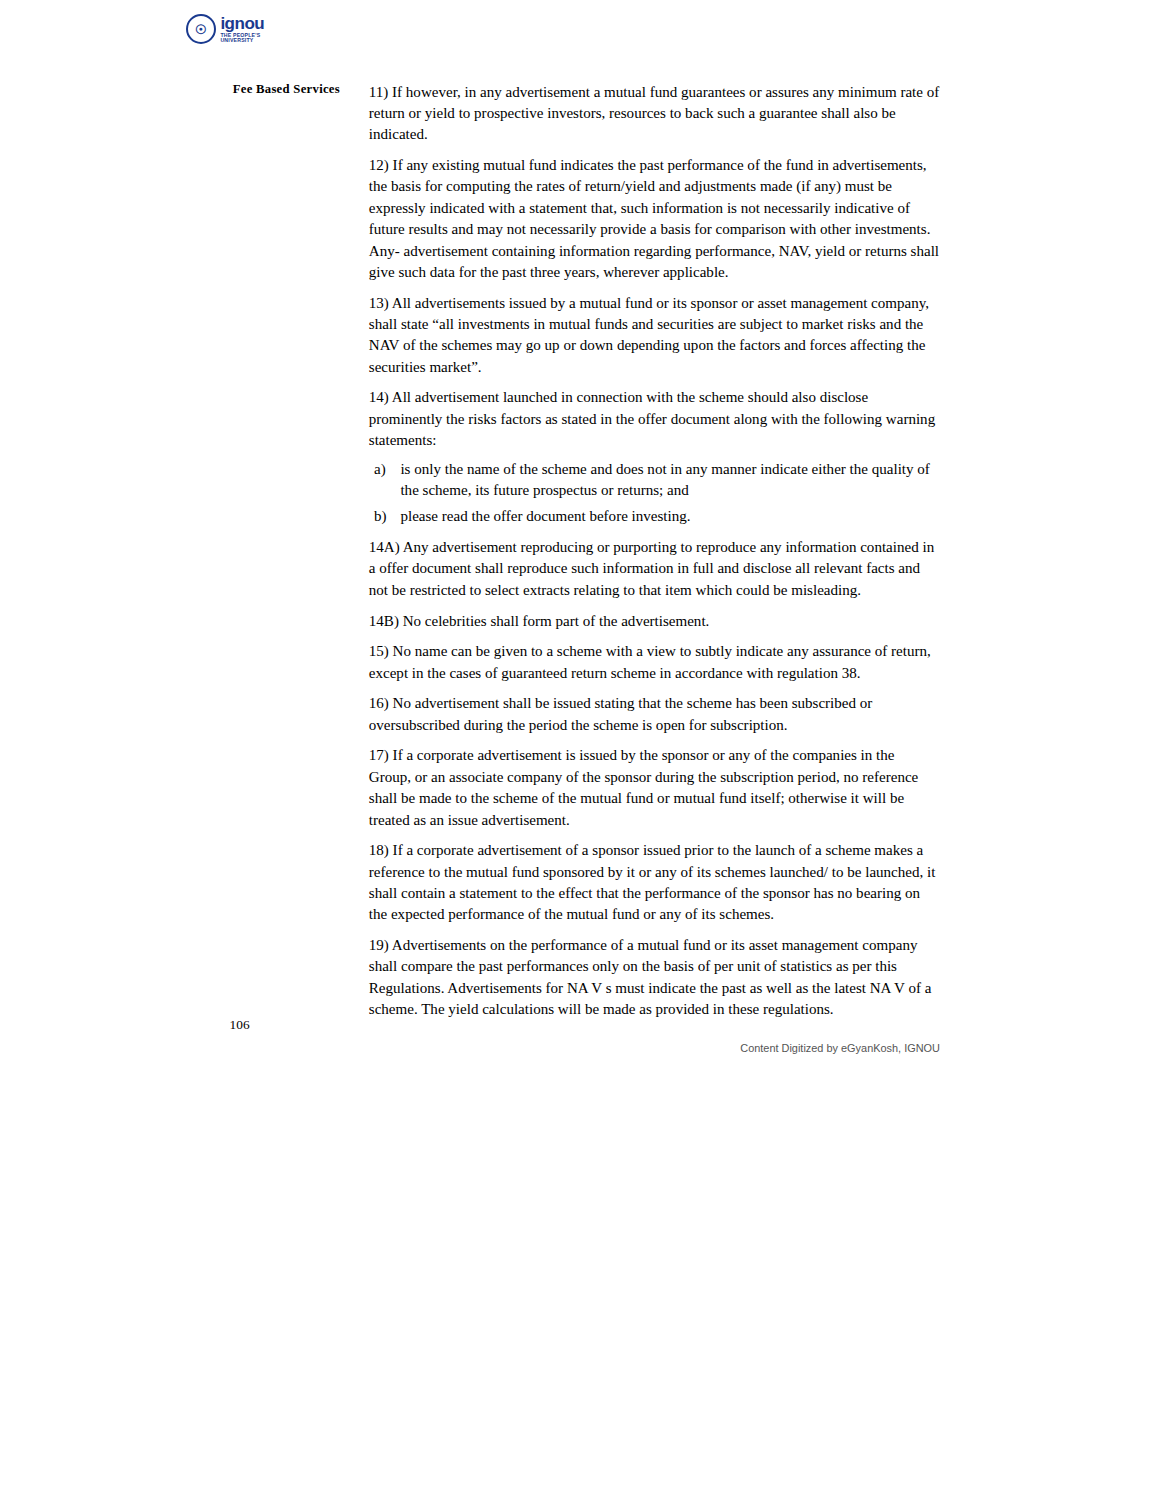☉
ignou
THE PEOPLE'S
UNIVERSITY
Fee Based Services
11) If however, in any advertisement a mutual fund guarantees or assures any minimum rate of return or yield to prospective investors, resources to back such a guarantee shall also be indicated.
12) If any existing mutual fund indicates the past performance of the fund in advertisements, the basis for computing the rates of return/yield and adjustments made (if any) must be expressly indicated with a statement that, such information is not necessarily indicative of future results and may not necessarily provide a basis for comparison with other investments. Any- advertisement containing information regarding performance, NAV, yield or returns shall give such data for the past three years, wherever applicable.
13) All advertisements issued by a mutual fund or its sponsor or asset management company, shall state “all investments in mutual funds and securities are subject to market risks and the NAV of the schemes may go up or down depending upon the factors and forces affecting the securities market”.
14) All advertisement launched in connection with the scheme should also disclose prominently the risks factors as stated in the offer document along with the following warning statements:
a) is only the name of the scheme and does not in any manner indicate either the quality of the scheme, its future prospectus or returns; and
b) please read the offer document before investing.
14A) Any advertisement reproducing or purporting to reproduce any information contained in a offer document shall reproduce such information in full and disclose all relevant facts and not be restricted to select extracts relating to that item which could be misleading.
14B) No celebrities shall form part of the advertisement.
15) No name can be given to a scheme with a view to subtly indicate any assurance of return, except in the cases of guaranteed return scheme in accordance with regulation 38.
16) No advertisement shall be issued stating that the scheme has been subscribed or oversubscribed during the period the scheme is open for subscription.
17) If a corporate advertisement is issued by the sponsor or any of the companies in the Group, or an associate company of the sponsor during the subscription period, no reference shall be made to the scheme of the mutual fund or mutual fund itself; otherwise it will be treated as an issue advertisement.
18) If a corporate advertisement of a sponsor issued prior to the launch of a scheme makes a reference to the mutual fund sponsored by it or any of its schemes launched/ to be launched, it shall contain a statement to the effect that the performance of the sponsor has no bearing on the expected performance of the mutual fund or any of its schemes.
19) Advertisements on the performance of a mutual fund or its asset management company shall compare the past performances only on the basis of per unit of statistics as per this Regulations. Advertisements for NA V s must indicate the past as well as the latest NA V of a scheme. The yield calculations will be made as provided in these regulations.
106
Content Digitized by eGyanKosh, IGNOU